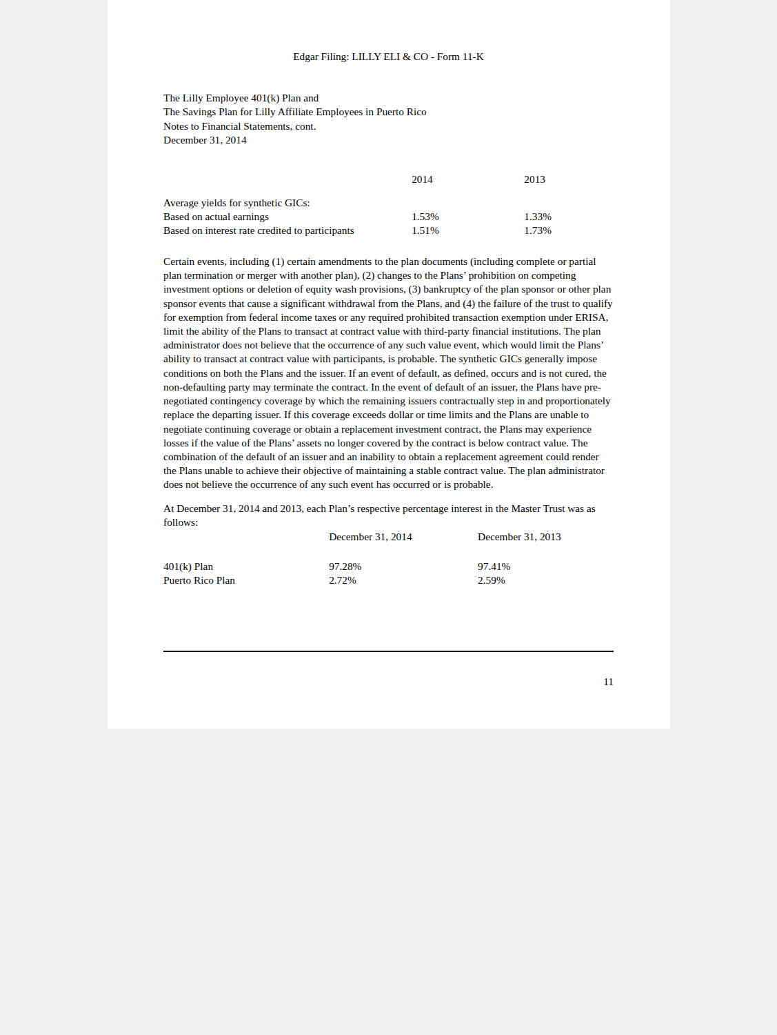Edgar Filing: LILLY ELI & CO - Form 11-K
The Lilly Employee 401(k) Plan and
The Savings Plan for Lilly Affiliate Employees in Puerto Rico
Notes to Financial Statements, cont.
December 31, 2014
| | 2014 | 2013 |
| Average yields for synthetic GICs: | | |
| Based on actual earnings | 1.53% | 1.33% |
| Based on interest rate credited to participants | 1.51% | 1.73% |
Certain events, including (1) certain amendments to the plan documents (including complete or partial plan termination or merger with another plan), (2) changes to the Plans’ prohibition on competing investment options or deletion of equity wash provisions, (3) bankruptcy of the plan sponsor or other plan sponsor events that cause a significant withdrawal from the Plans, and (4) the failure of the trust to qualify for exemption from federal income taxes or any required prohibited transaction exemption under ERISA, limit the ability of the Plans to transact at contract value with third-party financial institutions. The plan administrator does not believe that the occurrence of any such value event, which would limit the Plans’ ability to transact at contract value with participants, is probable. The synthetic GICs generally impose conditions on both the Plans and the issuer. If an event of default, as defined, occurs and is not cured, the non-defaulting party may terminate the contract. In the event of default of an issuer, the Plans have pre-negotiated contingency coverage by which the remaining issuers contractually step in and proportionately replace the departing issuer. If this coverage exceeds dollar or time limits and the Plans are unable to negotiate continuing coverage or obtain a replacement investment contract, the Plans may experience losses if the value of the Plans’ assets no longer covered by the contract is below contract value. The combination of the default of an issuer and an inability to obtain a replacement agreement could render the Plans unable to achieve their objective of maintaining a stable contract value. The plan administrator does not believe the occurrence of any such event has occurred or is probable.
At December 31, 2014 and 2013, each Plan’s respective percentage interest in the Master Trust was as follows:
| | December 31, 2014 | December 31, 2013 |
| 401(k) Plan | 97.28% | 97.41% |
| Puerto Rico Plan | 2.72% | 2.59% |
11